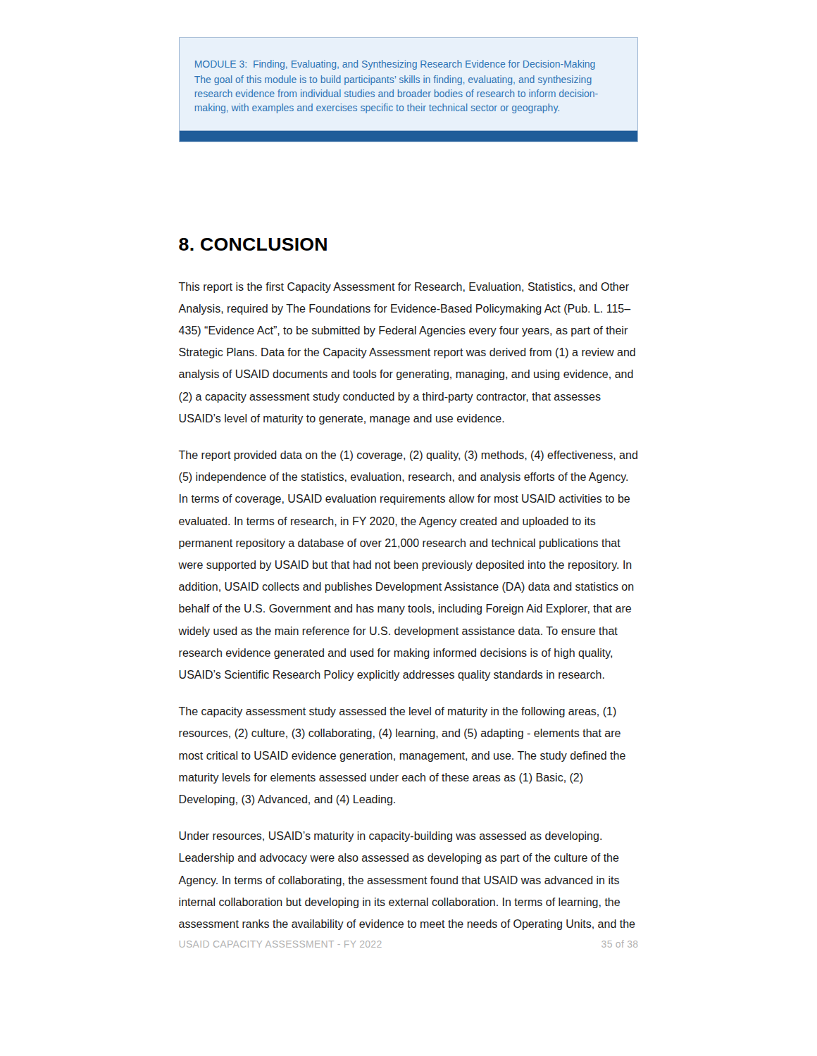MODULE 3: Finding, Evaluating, and Synthesizing Research Evidence for Decision-Making
The goal of this module is to build participants’ skills in finding, evaluating, and synthesizing research evidence from individual studies and broader bodies of research to inform decision-making, with examples and exercises specific to their technical sector or geography.
8. CONCLUSION
This report is the first Capacity Assessment for Research, Evaluation, Statistics, and Other Analysis, required by The Foundations for Evidence-Based Policymaking Act (Pub. L. 115–435) “Evidence Act”, to be submitted by Federal Agencies every four years, as part of their Strategic Plans. Data for the Capacity Assessment report was derived from (1) a review and analysis of USAID documents and tools for generating, managing, and using evidence, and (2) a capacity assessment study conducted by a third-party contractor, that assesses USAID’s level of maturity to generate, manage and use evidence.
The report provided data on the (1) coverage, (2) quality, (3) methods, (4) effectiveness, and (5) independence of the statistics, evaluation, research, and analysis efforts of the Agency. In terms of coverage, USAID evaluation requirements allow for most USAID activities to be evaluated. In terms of research, in FY 2020, the Agency created and uploaded to its permanent repository a database of over 21,000 research and technical publications that were supported by USAID but that had not been previously deposited into the repository. In addition, USAID collects and publishes Development Assistance (DA) data and statistics on behalf of the U.S. Government and has many tools, including Foreign Aid Explorer, that are widely used as the main reference for U.S. development assistance data. To ensure that research evidence generated and used for making informed decisions is of high quality, USAID’s Scientific Research Policy explicitly addresses quality standards in research.
The capacity assessment study assessed the level of maturity in the following areas, (1) resources, (2) culture, (3) collaborating, (4) learning, and (5) adapting - elements that are most critical to USAID evidence generation, management, and use. The study defined the maturity levels for elements assessed under each of these areas as (1) Basic, (2) Developing, (3) Advanced, and (4) Leading.
Under resources, USAID’s maturity in capacity-building was assessed as developing. Leadership and advocacy were also assessed as developing as part of the culture of the Agency. In terms of collaborating, the assessment found that USAID was advanced in its internal collaboration but developing in its external collaboration. In terms of learning, the assessment ranks the availability of evidence to meet the needs of Operating Units, and the
USAID CAPACITY ASSESSMENT - FY 2022 35 of 38